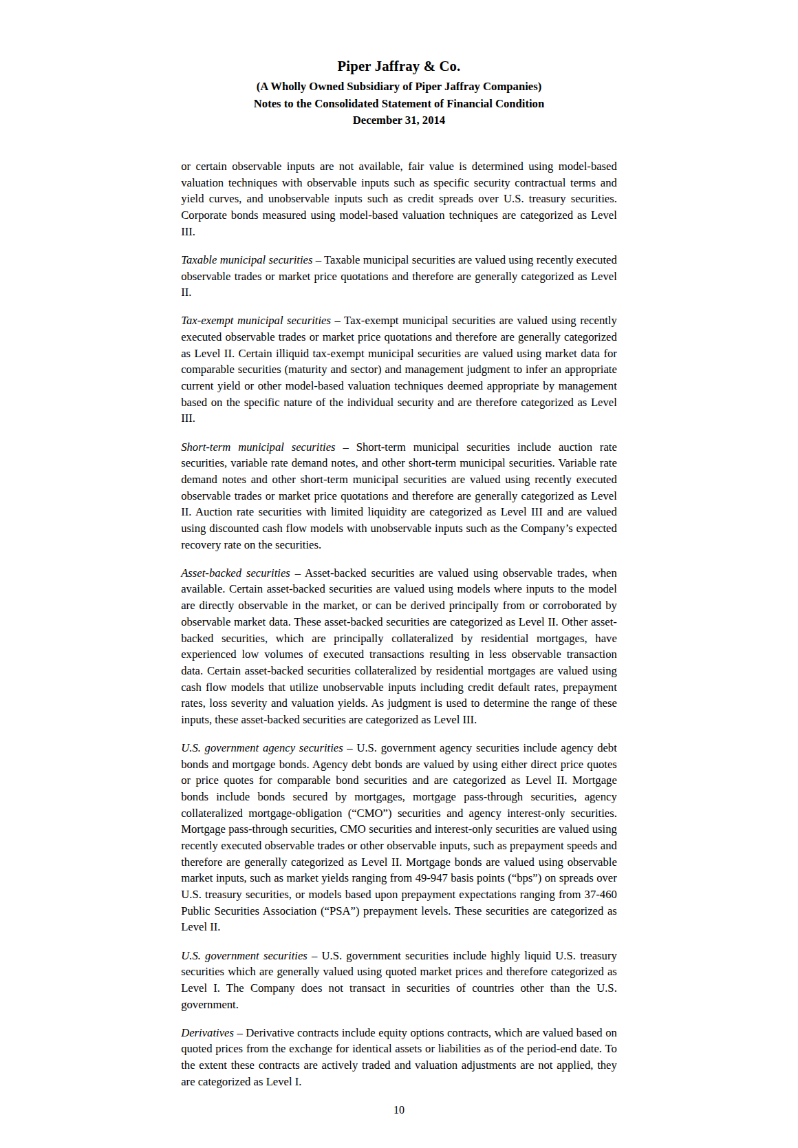Piper Jaffray & Co.
(A Wholly Owned Subsidiary of Piper Jaffray Companies)
Notes to the Consolidated Statement of Financial Condition
December 31, 2014
or certain observable inputs are not available, fair value is determined using model-based valuation techniques with observable inputs such as specific security contractual terms and yield curves, and unobservable inputs such as credit spreads over U.S. treasury securities. Corporate bonds measured using model-based valuation techniques are categorized as Level III.
Taxable municipal securities – Taxable municipal securities are valued using recently executed observable trades or market price quotations and therefore are generally categorized as Level II.
Tax-exempt municipal securities – Tax-exempt municipal securities are valued using recently executed observable trades or market price quotations and therefore are generally categorized as Level II. Certain illiquid tax-exempt municipal securities are valued using market data for comparable securities (maturity and sector) and management judgment to infer an appropriate current yield or other model-based valuation techniques deemed appropriate by management based on the specific nature of the individual security and are therefore categorized as Level III.
Short-term municipal securities – Short-term municipal securities include auction rate securities, variable rate demand notes, and other short-term municipal securities. Variable rate demand notes and other short-term municipal securities are valued using recently executed observable trades or market price quotations and therefore are generally categorized as Level II. Auction rate securities with limited liquidity are categorized as Level III and are valued using discounted cash flow models with unobservable inputs such as the Company’s expected recovery rate on the securities.
Asset-backed securities – Asset-backed securities are valued using observable trades, when available. Certain asset-backed securities are valued using models where inputs to the model are directly observable in the market, or can be derived principally from or corroborated by observable market data. These asset-backed securities are categorized as Level II. Other asset-backed securities, which are principally collateralized by residential mortgages, have experienced low volumes of executed transactions resulting in less observable transaction data. Certain asset-backed securities collateralized by residential mortgages are valued using cash flow models that utilize unobservable inputs including credit default rates, prepayment rates, loss severity and valuation yields. As judgment is used to determine the range of these inputs, these asset-backed securities are categorized as Level III.
U.S. government agency securities – U.S. government agency securities include agency debt bonds and mortgage bonds. Agency debt bonds are valued by using either direct price quotes or price quotes for comparable bond securities and are categorized as Level II. Mortgage bonds include bonds secured by mortgages, mortgage pass-through securities, agency collateralized mortgage-obligation (“CMO”) securities and agency interest-only securities. Mortgage pass-through securities, CMO securities and interest-only securities are valued using recently executed observable trades or other observable inputs, such as prepayment speeds and therefore are generally categorized as Level II. Mortgage bonds are valued using observable market inputs, such as market yields ranging from 49-947 basis points (“bps”) on spreads over U.S. treasury securities, or models based upon prepayment expectations ranging from 37-460 Public Securities Association (“PSA”) prepayment levels. These securities are categorized as Level II.
U.S. government securities – U.S. government securities include highly liquid U.S. treasury securities which are generally valued using quoted market prices and therefore categorized as Level I. The Company does not transact in securities of countries other than the U.S. government.
Derivatives – Derivative contracts include equity options contracts, which are valued based on quoted prices from the exchange for identical assets or liabilities as of the period-end date. To the extent these contracts are actively traded and valuation adjustments are not applied, they are categorized as Level I.
10